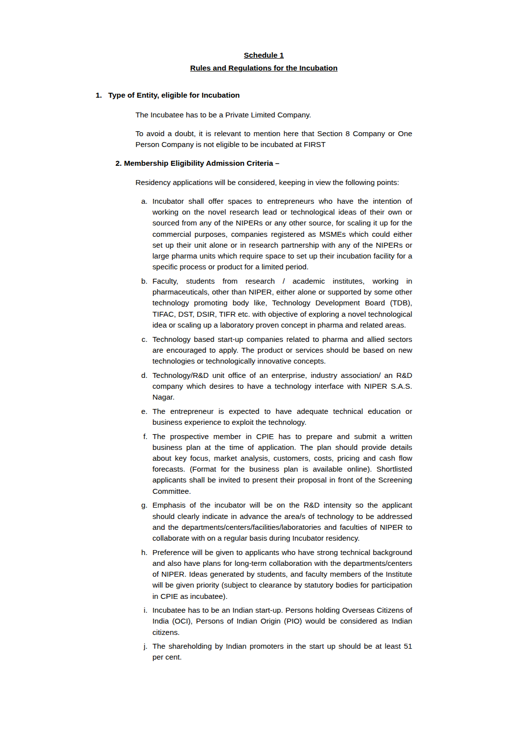Schedule 1
Rules and Regulations for the Incubation
1. Type of Entity, eligible for Incubation
The Incubatee has to be a Private Limited Company.
To avoid a doubt, it is relevant to mention here that Section 8 Company or One Person Company is not eligible to be incubated at FIRST
2. Membership Eligibility Admission Criteria –
Residency applications will be considered, keeping in view the following points:
Incubator shall offer spaces to entrepreneurs who have the intention of working on the novel research lead or technological ideas of their own or sourced from any of the NIPERs or any other source, for scaling it up for the commercial purposes, companies registered as MSMEs which could either set up their unit alone or in research partnership with any of the NIPERs or large pharma units which require space to set up their incubation facility for a specific process or product for a limited period.
Faculty, students from research / academic institutes, working in pharmaceuticals, other than NIPER, either alone or supported by some other technology promoting body like, Technology Development Board (TDB), TIFAC, DST, DSIR, TIFR etc. with objective of exploring a novel technological idea or scaling up a laboratory proven concept in pharma and related areas.
Technology based start-up companies related to pharma and allied sectors are encouraged to apply. The product or services should be based on new technologies or technologically innovative concepts.
Technology/R&D unit office of an enterprise, industry association/ an R&D company which desires to have a technology interface with NIPER S.A.S. Nagar.
The entrepreneur is expected to have adequate technical education or business experience to exploit the technology.
The prospective member in CPIE has to prepare and submit a written business plan at the time of application. The plan should provide details about key focus, market analysis, customers, costs, pricing and cash flow forecasts. (Format for the business plan is available online). Shortlisted applicants shall be invited to present their proposal in front of the Screening Committee.
Emphasis of the incubator will be on the R&D intensity so the applicant should clearly indicate in advance the area/s of technology to be addressed and the departments/centers/facilities/laboratories and faculties of NIPER to collaborate with on a regular basis during Incubator residency.
Preference will be given to applicants who have strong technical background and also have plans for long-term collaboration with the departments/centers of NIPER. Ideas generated by students, and faculty members of the Institute will be given priority (subject to clearance by statutory bodies for participation in CPIE as incubatee).
Incubatee has to be an Indian start-up. Persons holding Overseas Citizens of India (OCI), Persons of Indian Origin (PIO) would be considered as Indian citizens.
The shareholding by Indian promoters in the start up should be at least 51 per cent.